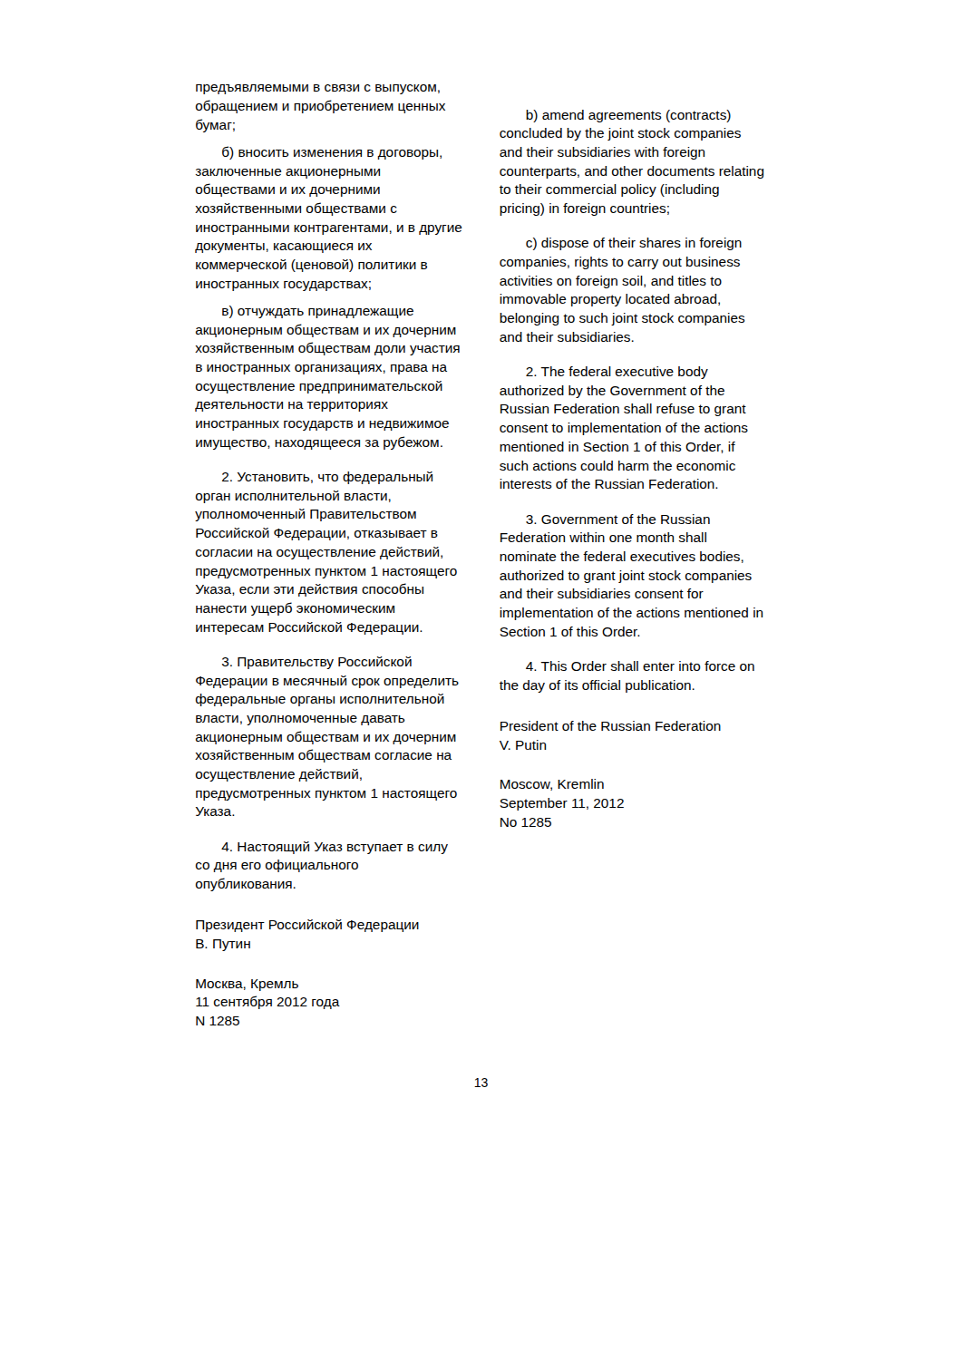предъявляемыми в связи с выпуском, обращением и приобретением ценных бумаг;
б) вносить изменения в договоры, заключенные акционерными обществами и их дочерними хозяйственными обществами с иностранными контрагентами, и в другие документы, касающиеся их коммерческой (ценовой) политики в иностранных государствах;
в) отчуждать принадлежащие акционерным обществам и их дочерним хозяйственным обществам доли участия в иностранных организациях, права на осуществление предпринимательской деятельности на территориях иностранных государств и недвижимое имущество, находящееся за рубежом.
2. Установить, что федеральный орган исполнительной власти, уполномоченный Правительством Российской Федерации, отказывает в согласии на осуществление действий, предусмотренных пунктом 1 настоящего Указа, если эти действия способны нанести ущерб экономическим интересам Российской Федерации.
3. Правительству Российской Федерации в месячный срок определить федеральные органы исполнительной власти, уполномоченные давать акционерным обществам и их дочерним хозяйственным обществам согласие на осуществление действий, предусмотренных пунктом 1 настоящего Указа.
4. Настоящий Указ вступает в силу со дня его официального опубликования.
Президент Российской Федерации
В. Путин
Москва, Кремль
11 сентября 2012 года
N 1285
b) amend agreements (contracts) concluded by the joint stock companies and their subsidiaries with foreign counterparts, and other documents relating to their commercial policy (including pricing) in foreign countries;
c) dispose of their shares in foreign companies, rights to carry out business activities on foreign soil, and titles to immovable property located abroad, belonging to such joint stock companies and their subsidiaries.
2. The federal executive body authorized by the Government of the Russian Federation shall refuse to grant consent to implementation of the actions mentioned in Section 1 of this Order, if such actions could harm the economic interests of the Russian Federation.
3. Government of the Russian Federation within one month shall nominate the federal executives bodies, authorized to grant joint stock companies and their subsidiaries consent for implementation of the actions mentioned in Section 1 of this Order.
4. This Order shall enter into force on the day of its official publication.
President of the Russian Federation
V. Putin
Moscow, Kremlin
September 11, 2012
No 1285
13